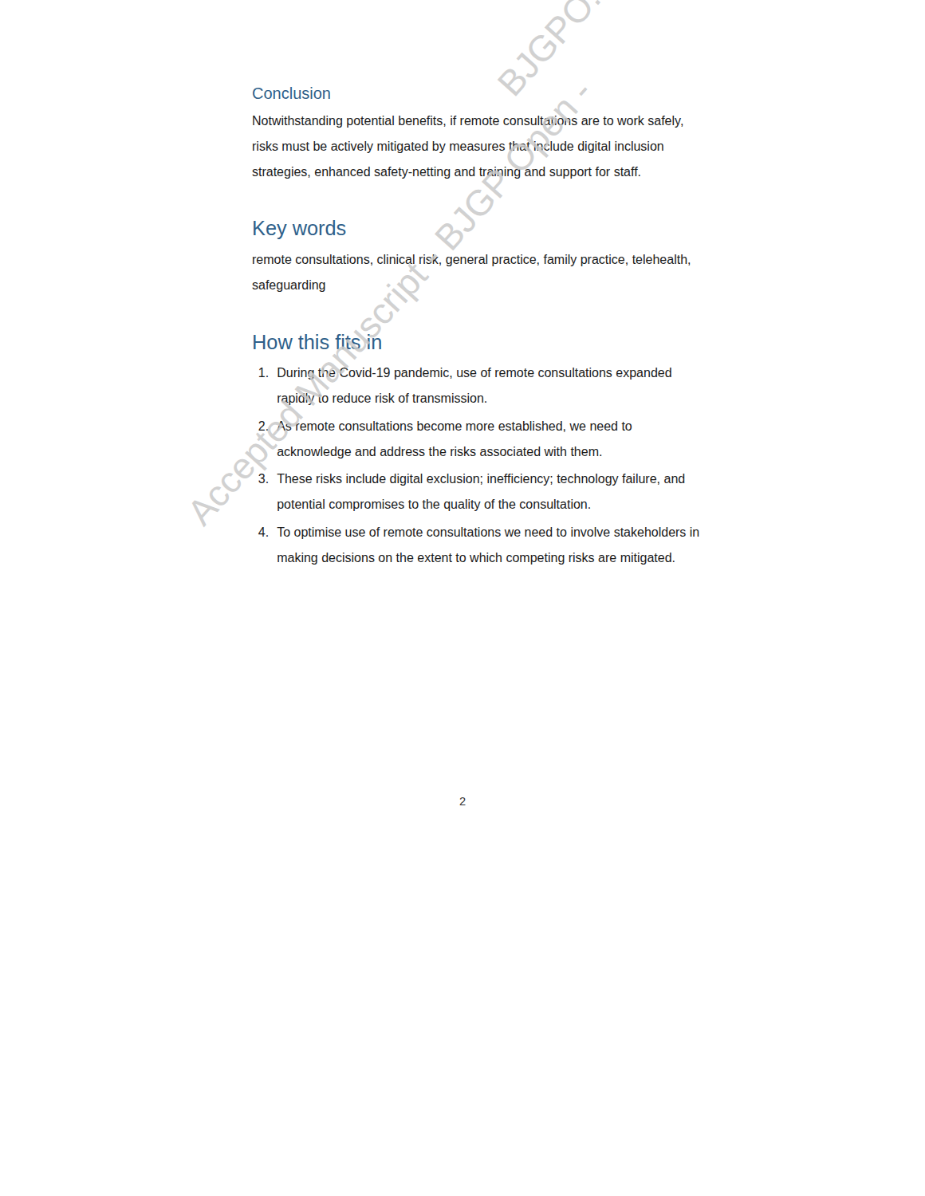BJGPO.2021.0204
Accepted Manuscript - BJGP Open -
Conclusion
Notwithstanding potential benefits, if remote consultations are to work safely, risks must be actively mitigated by measures that include digital inclusion strategies, enhanced safety-netting and training and support for staff.
Key words
remote consultations, clinical risk, general practice, family practice, telehealth, safeguarding
How this fits in
During the Covid-19 pandemic, use of remote consultations expanded rapidly to reduce risk of transmission.
As remote consultations become more established, we need to acknowledge and address the risks associated with them.
These risks include digital exclusion; inefficiency; technology failure, and potential compromises to the quality of the consultation.
To optimise use of remote consultations we need to involve stakeholders in making decisions on the extent to which competing risks are mitigated.
2